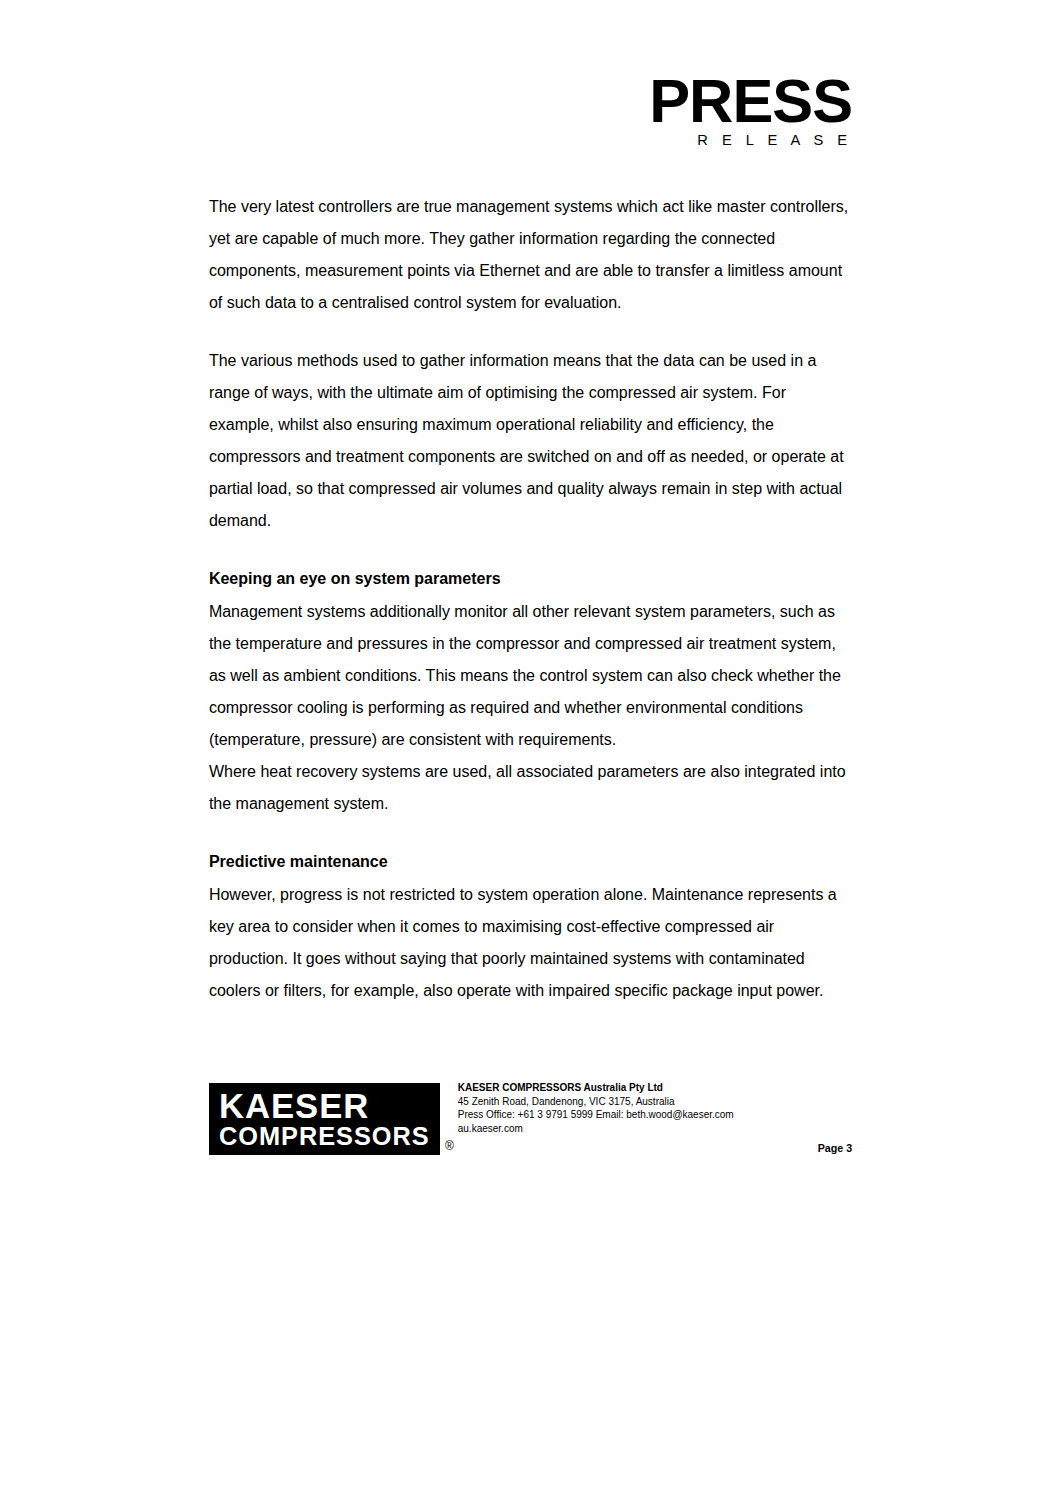PRESS
R E L E A S E
The very latest controllers are true management systems which act like master controllers, yet are capable of much more. They gather information regarding the connected components, measurement points via Ethernet and are able to transfer a limitless amount of such data to a centralised control system for evaluation.
The various methods used to gather information means that the data can be used in a range of ways, with the ultimate aim of optimising the compressed air system. For example, whilst also ensuring maximum operational reliability and efficiency, the compressors and treatment components are switched on and off as needed, or operate at partial load, so that compressed air volumes and quality always remain in step with actual demand.
Keeping an eye on system parameters
Management systems additionally monitor all other relevant system parameters, such as the temperature and pressures in the compressor and compressed air treatment system, as well as ambient conditions. This means the control system can also check whether the compressor cooling is performing as required and whether environmental conditions (temperature, pressure) are consistent with requirements.
Where heat recovery systems are used, all associated parameters are also integrated into the management system.
Predictive maintenance
However, progress is not restricted to system operation alone. Maintenance represents a key area to consider when it comes to maximising cost-effective compressed air production. It goes without saying that poorly maintained systems with contaminated coolers or filters, for example, also operate with impaired specific package input power.
KAESER COMPRESSORS
®
KAESER COMPRESSORS Australia Pty Ltd
45 Zenith Road, Dandenong, VIC 3175, Australia
Press Office: +61 3 9791 5999 Email: beth.wood@kaeser.com
au.kaeser.com
Page 3